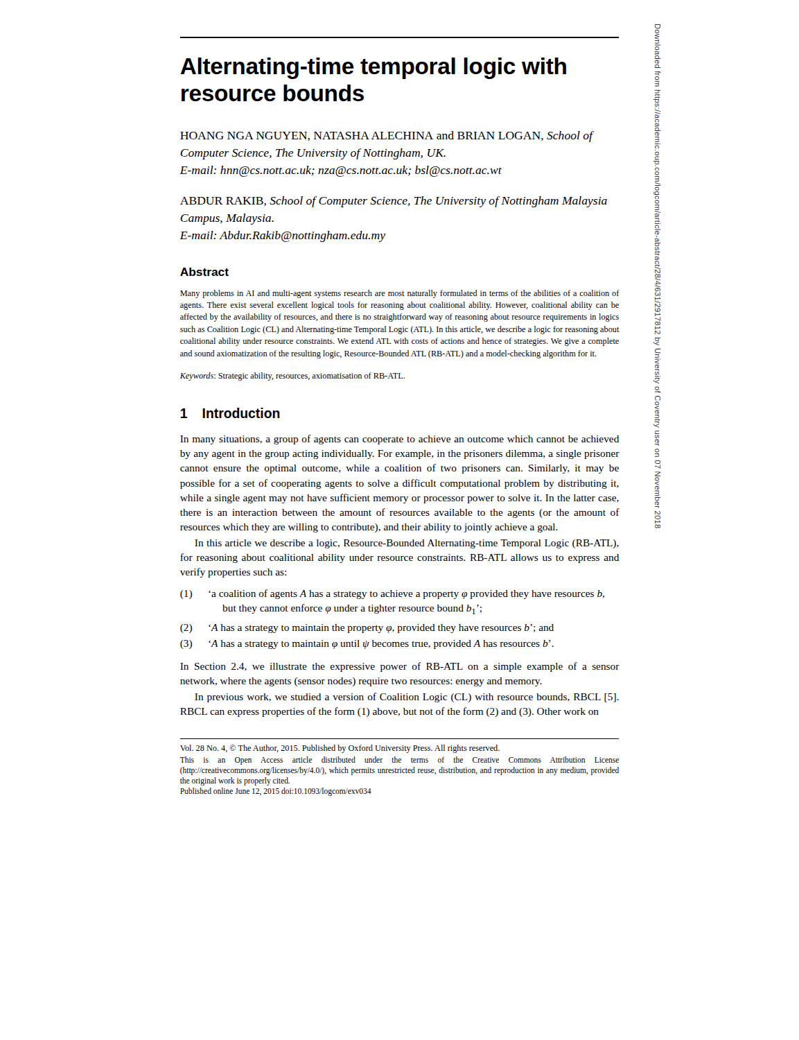Downloaded from https://academic.oup.com/logcom/article-abstract/28/4/631/2917812 by University of Coventry user on 07 November 2018
Alternating-time temporal logic with
resource bounds
HOANG NGA NGUYEN, NATASHA ALECHINA and BRIAN LOGAN, School of Computer Science, The University of Nottingham, UK.
E-mail: hnn@cs.nott.ac.uk; nza@cs.nott.ac.uk; bsl@cs.nott.ac.wt
ABDUR RAKIB, School of Computer Science, The University of Nottingham Malaysia Campus, Malaysia.
E-mail: Abdur.Rakib@nottingham.edu.my
Abstract
Many problems in AI and multi-agent systems research are most naturally formulated in terms of the abilities of a coalition of agents. There exist several excellent logical tools for reasoning about coalitional ability. However, coalitional ability can be affected by the availability of resources, and there is no straightforward way of reasoning about resource requirements in logics such as Coalition Logic (CL) and Alternating-time Temporal Logic (ATL). In this article, we describe a logic for reasoning about coalitional ability under resource constraints. We extend ATL with costs of actions and hence of strategies. We give a complete and sound axiomatization of the resulting logic, Resource-Bounded ATL (RB-ATL) and a model-checking algorithm for it.
Keywords: Strategic ability, resources, axiomatisation of RB-ATL.
1 Introduction
In many situations, a group of agents can cooperate to achieve an outcome which cannot be achieved by any agent in the group acting individually. For example, in the prisoners dilemma, a single prisoner cannot ensure the optimal outcome, while a coalition of two prisoners can. Similarly, it may be possible for a set of cooperating agents to solve a difficult computational problem by distributing it, while a single agent may not have sufficient memory or processor power to solve it. In the latter case, there is an interaction between the amount of resources available to the agents (or the amount of resources which they are willing to contribute), and their ability to jointly achieve a goal.
In this article we describe a logic, Resource-Bounded Alternating-time Temporal Logic (RB-ATL), for reasoning about coalitional ability under resource constraints. RB-ATL allows us to express and verify properties such as:
(1)‘a coalition of agents A has a strategy to achieve a property φ provided they have resources b,but they cannot enforce φ under a tighter resource bound b1’;
(2)‘A has a strategy to maintain the property φ, provided they have resources b’; and
(3)‘A has a strategy to maintain φ until ψ becomes true, provided A has resources b’.
In Section 2.4, we illustrate the expressive power of RB-ATL on a simple example of a sensor network, where the agents (sensor nodes) require two resources: energy and memory.
In previous work, we studied a version of Coalition Logic (CL) with resource bounds, RBCL [5]. RBCL can express properties of the form (1) above, but not of the form (2) and (3). Other work on
Vol. 28 No. 4, © The Author, 2015. Published by Oxford University Press. All rights reserved.
This is an Open Access article distributed under the terms of the Creative Commons Attribution License (http://creativecommons.org/licenses/by/4.0/), which permits unrestricted reuse, distribution, and reproduction in any medium, provided the original work is properly cited.
Published online June 12, 2015 doi:10.1093/logcom/exv034